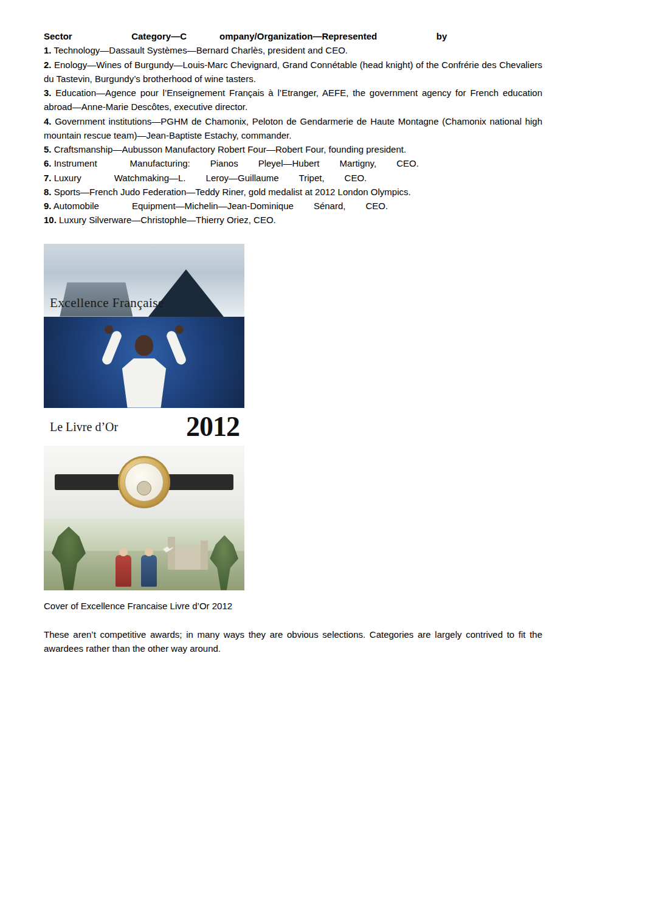Sector Category—C ompany/Organization—Represented by
1. Technology—Dassault Systèmes—Bernard Charlès, president and CEO.
2. Enology—Wines of Burgundy—Louis-Marc Chevignard, Grand Connétable (head knight) of the Confrérie des Chevaliers du Tastevin, Burgundy’s brotherhood of wine tasters.
3. Education—Agence pour l’Enseignement Français à l’Etranger, AEFE, the government agency for French education abroad—Anne-Marie Descôtes, executive director.
4. Government institutions—PGHM de Chamonix, Peloton de Gendarmerie de Haute Montagne (Chamonix national high mountain rescue team)—Jean-Baptiste Estachy, commander.
5. Craftsmanship—Aubusson Manufactory Robert Four—Robert Four, founding president.
6. Instrument Manufacturing: Pianos Pleyel—Hubert Martigny, CEO.
7. Luxury Watchmaking—L. Leroy—Guillaume Tripet, CEO.
8. Sports—French Judo Federation—Teddy Riner, gold medalist at 2012 London Olympics.
9. Automobile Equipment—Michelin—Jean-Dominique Sénard, CEO.
10. Luxury Silverware—Christophle—Thierry Oriez, CEO.
Excellence Française
Le Livre d’Or 2012
Cover of Excellence Francaise Livre d’Or 2012
These aren’t competitive awards; in many ways they are obvious selections. Categories are largely contrived to fit the awardees rather than the other way around.